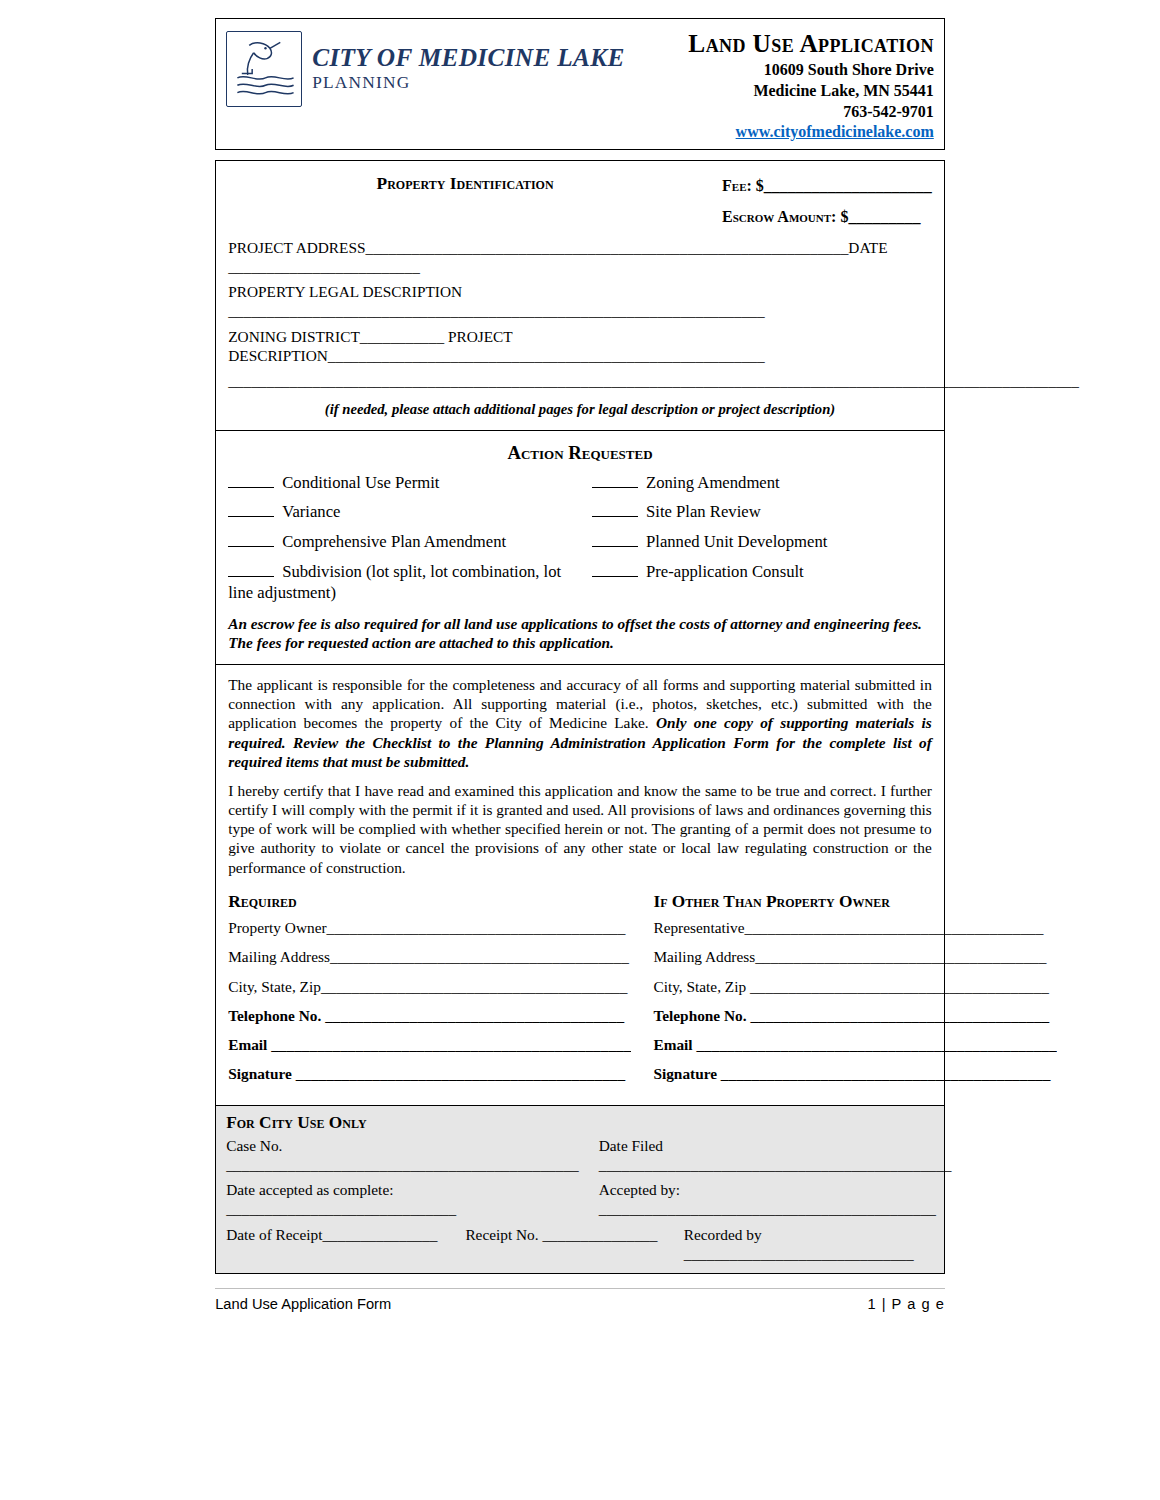CITY OF MEDICINE LAKE
PLANNING
Land Use Application
10609 South Shore Drive
Medicine Lake, MN 55441
763-542-9701
www.cityofmedicinelake.com
Property Identification
Fee: $_____________________
Escrow Amount: $_________
PROJECT ADDRESS_______________________________________________________________DATE _________________________
PROPERTY LEGAL DESCRIPTION ______________________________________________________________________
ZONING DISTRICT___________ PROJECT DESCRIPTION_________________________________________________________
_______________________________________________________________________________________________________________
(if needed, please attach additional pages for legal description or project description)
Action Requested
Conditional Use Permit
Zoning Amendment
Variance
Site Plan Review
Comprehensive Plan Amendment
Planned Unit Development
Subdivision (lot split, lot combination, lot line adjustment)
Pre-application Consult
An escrow fee is also required for all land use applications to offset the costs of attorney and engineering fees. The fees for requested action are attached to this application.
The applicant is responsible for the completeness and accuracy of all forms and supporting material submitted in connection with any application. All supporting material (i.e., photos, sketches, etc.) submitted with the application becomes the property of the City of Medicine Lake. Only one copy of supporting materials is required. Review the Checklist to the Planning Administration Application Form for the complete list of required items that must be submitted.
I hereby certify that I have read and examined this application and know the same to be true and correct. I further certify I will comply with the permit if it is granted and used. All provisions of laws and ordinances governing this type of work will be complied with whether specified herein or not. The granting of a permit does not presume to give authority to violate or cancel the provisions of any other state or local law regulating construction or the performance of construction.
Required
Property Owner_______________________________________
Mailing Address_______________________________________
City, State, Zip________________________________________
Telephone No. _______________________________________
Email _______________________________________________
Signature ___________________________________________
If Other Than Property Owner
Representative_______________________________________
Mailing Address______________________________________
City, State, Zip _______________________________________
Telephone No. _______________________________________
Email _______________________________________________
Signature ___________________________________________
For City Use Only
Case No. ______________________________________________
Date Filed ______________________________________________
Date accepted as complete: ______________________________
Accepted by: ____________________________________________
Date of Receipt_______________
Receipt No. _______________
Recorded by ______________________________
Land Use Application Form
1 | P a g e